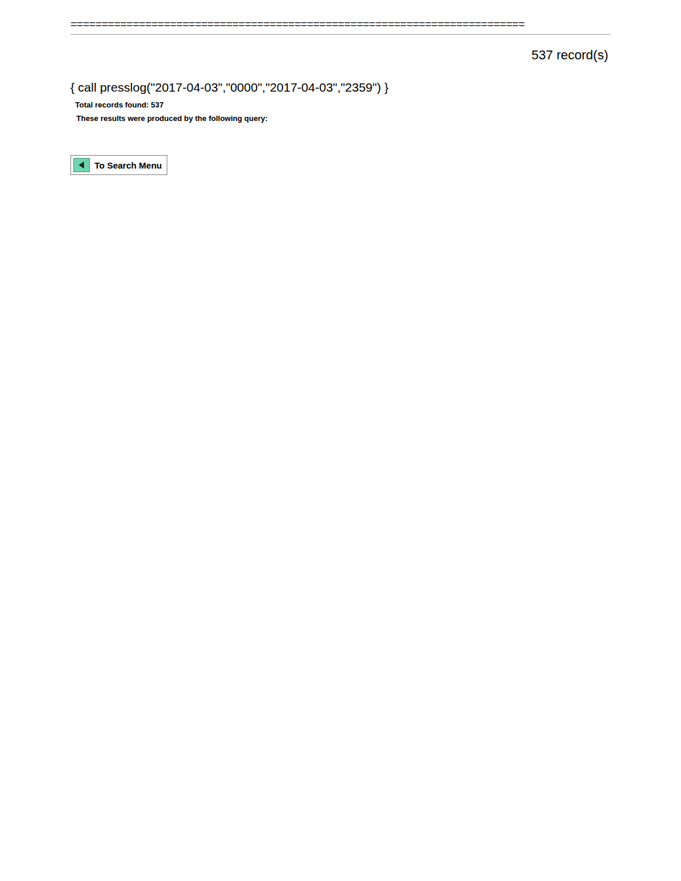=========================================================================
537 record(s)
{ call presslog("2017-04-03","0000","2017-04-03","2359") }
Total records found: 537
These results were produced by the following query:
To Search Menu